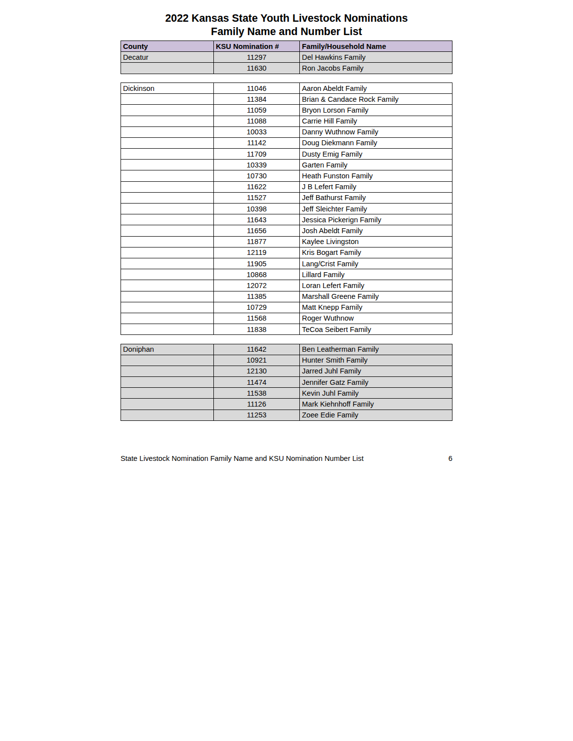2022 Kansas State Youth Livestock NominationsFamily Name and Number List
| County | KSU Nomination # | Family/Household Name |
| --- | --- | --- |
| Decatur | 11297 | Del Hawkins Family |
| | 11630 | Ron Jacobs Family |
| Dickinson | 11046 | Aaron Abeldt Family |
| | 11384 | Brian & Candace Rock Family |
| | 11059 | Bryon Lorson Family |
| | 11088 | Carrie Hill Family |
| | 10033 | Danny Wuthnow Family |
| | 11142 | Doug Diekmann Family |
| | 11709 | Dusty Emig Family |
| | 10339 | Garten Family |
| | 10730 | Heath Funston Family |
| | 11622 | J B Lefert Family |
| | 11527 | Jeff Bathurst Family |
| | 10398 | Jeff Sleichter Family |
| | 11643 | Jessica Pickerign Family |
| | 11656 | Josh Abeldt Family |
| | 11877 | Kaylee Livingston |
| | 12119 | Kris Bogart Family |
| | 11905 | Lang/Crist Family |
| | 10868 | Lillard Family |
| | 12072 | Loran Lefert Family |
| | 11385 | Marshall Greene Family |
| | 10729 | Matt Knepp Family |
| | 11568 | Roger Wuthnow |
| | 11838 | TeCoa Seibert Family |
| Doniphan | 11642 | Ben Leatherman Family |
| | 10921 | Hunter Smith Family |
| | 12130 | Jarred Juhl Family |
| | 11474 | Jennifer Gatz Family |
| | 11538 | Kevin Juhl Family |
| | 11126 | Mark Kiehnhoff Family |
| | 11253 | Zoee Edie Family |
State Livestock Nomination Family Name and KSU Nomination Number List 6